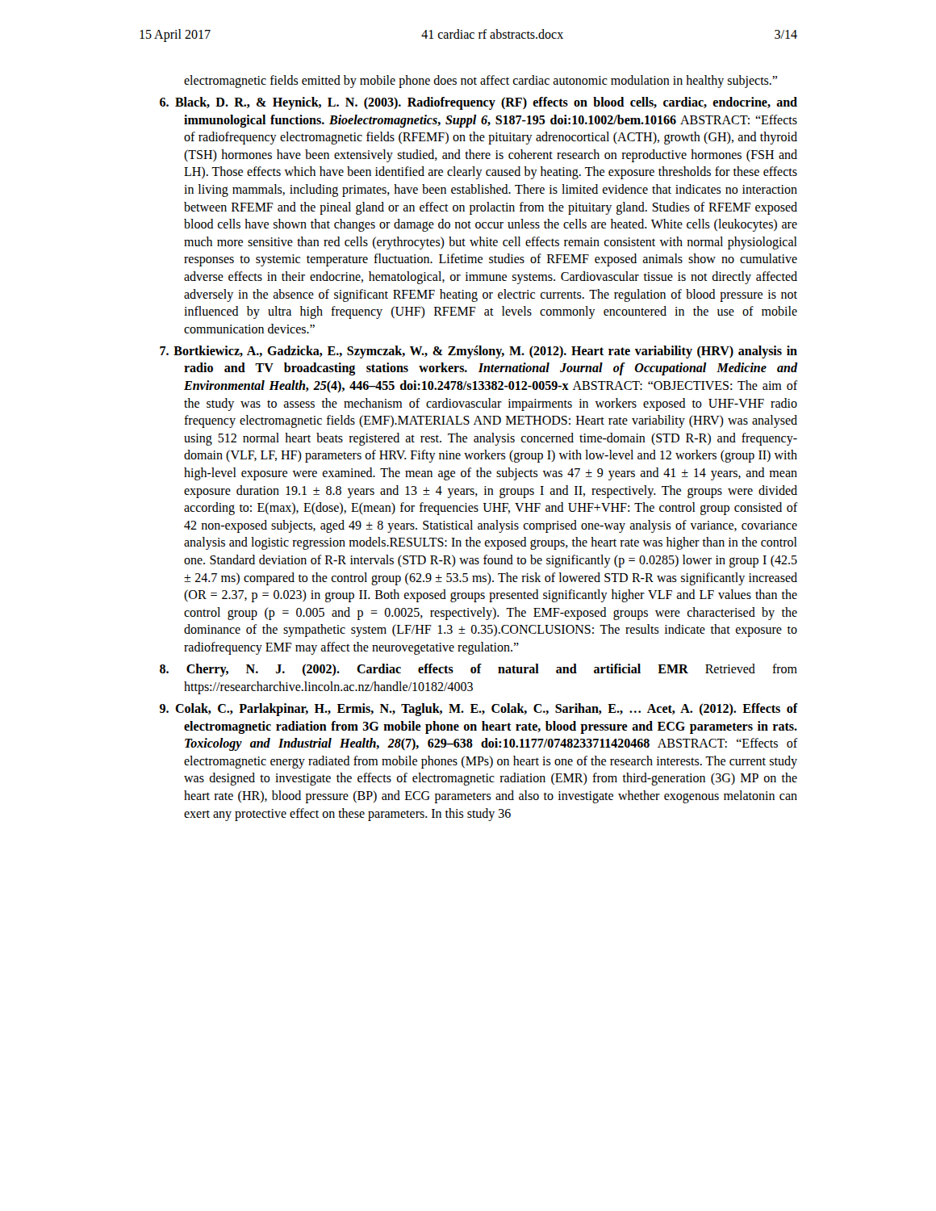15 April 2017 41 cardiac rf abstracts.docx 3/14
electromagnetic fields emitted by mobile phone does not affect cardiac autonomic modulation in healthy subjects.”
Black, D. R., & Heynick, L. N. (2003). Radiofrequency (RF) effects on blood cells, cardiac, endocrine, and immunological functions. Bioelectromagnetics, Suppl 6, S187-195 doi:10.1002/bem.10166 ABSTRACT: “Effects of radiofrequency electromagnetic fields (RFEMF) on the pituitary adrenocortical (ACTH), growth (GH), and thyroid (TSH) hormones have been extensively studied, and there is coherent research on reproductive hormones (FSH and LH). Those effects which have been identified are clearly caused by heating. The exposure thresholds for these effects in living mammals, including primates, have been established. There is limited evidence that indicates no interaction between RFEMF and the pineal gland or an effect on prolactin from the pituitary gland. Studies of RFEMF exposed blood cells have shown that changes or damage do not occur unless the cells are heated. White cells (leukocytes) are much more sensitive than red cells (erythrocytes) but white cell effects remain consistent with normal physiological responses to systemic temperature fluctuation. Lifetime studies of RFEMF exposed animals show no cumulative adverse effects in their endocrine, hematological, or immune systems. Cardiovascular tissue is not directly affected adversely in the absence of significant RFEMF heating or electric currents. The regulation of blood pressure is not influenced by ultra high frequency (UHF) RFEMF at levels commonly encountered in the use of mobile communication devices.”
Bortkiewicz, A., Gadzicka, E., Szymczak, W., & Zmyślony, M. (2012). Heart rate variability (HRV) analysis in radio and TV broadcasting stations workers. International Journal of Occupational Medicine and Environmental Health, 25(4), 446–455 doi:10.2478/s13382-012-0059-x ABSTRACT: “OBJECTIVES: The aim of the study was to assess the mechanism of cardiovascular impairments in workers exposed to UHF-VHF radio frequency electromagnetic fields (EMF).MATERIALS AND METHODS: Heart rate variability (HRV) was analysed using 512 normal heart beats registered at rest. The analysis concerned time-domain (STD R-R) and frequency-domain (VLF, LF, HF) parameters of HRV. Fifty nine workers (group I) with low-level and 12 workers (group II) with high-level exposure were examined. The mean age of the subjects was 47 ± 9 years and 41 ± 14 years, and mean exposure duration 19.1 ± 8.8 years and 13 ± 4 years, in groups I and II, respectively. The groups were divided according to: E(max), E(dose), E(mean) for frequencies UHF, VHF and UHF+VHF: The control group consisted of 42 non-exposed subjects, aged 49 ± 8 years. Statistical analysis comprised one-way analysis of variance, covariance analysis and logistic regression models.RESULTS: In the exposed groups, the heart rate was higher than in the control one. Standard deviation of R-R intervals (STD R-R) was found to be significantly (p = 0.0285) lower in group I (42.5 ± 24.7 ms) compared to the control group (62.9 ± 53.5 ms). The risk of lowered STD R-R was significantly increased (OR = 2.37, p = 0.023) in group II. Both exposed groups presented significantly higher VLF and LF values than the control group (p = 0.005 and p = 0.0025, respectively). The EMF-exposed groups were characterised by the dominance of the sympathetic system (LF/HF 1.3 ± 0.35).CONCLUSIONS: The results indicate that exposure to radiofrequency EMF may affect the neurovegetative regulation.”
Cherry, N. J. (2002). Cardiac effects of natural and artificial EMR Retrieved from https://researcharchive.lincoln.ac.nz/handle/10182/4003
Colak, C., Parlakpinar, H., Ermis, N., Tagluk, M. E., Colak, C., Sarihan, E., … Acet, A. (2012). Effects of electromagnetic radiation from 3G mobile phone on heart rate, blood pressure and ECG parameters in rats. Toxicology and Industrial Health, 28(7), 629–638 doi:10.1177/0748233711420468 ABSTRACT: “Effects of electromagnetic energy radiated from mobile phones (MPs) on heart is one of the research interests. The current study was designed to investigate the effects of electromagnetic radiation (EMR) from third-generation (3G) MP on the heart rate (HR), blood pressure (BP) and ECG parameters and also to investigate whether exogenous melatonin can exert any protective effect on these parameters. In this study 36